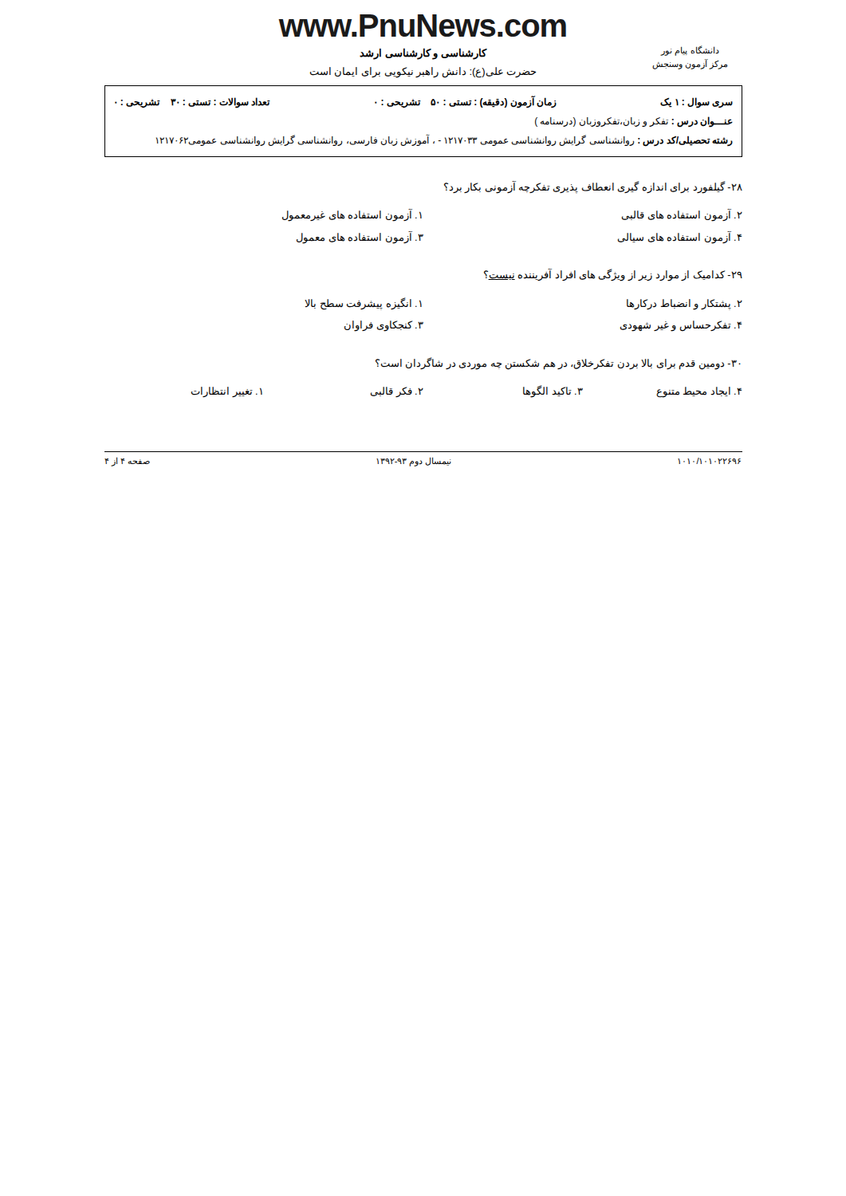www.PnuNews.com
دانشگاه پیام نور
مرکز آزمون وسنجش
کارشناسی و کارشناسی ارشد
حضرت علی(ع): دانش راهبر نیکویی برای ایمان است
سری سوال : ۱ یک
زمان آزمون (دقیقه) : تستی : ۵۰ تشریحی : ۰
تعداد سوالات : تستی : ۳۰ تشریحی : ۰
عنـــوان درس : تفکر و زبان،تفکروزبان (درسنامه )
رشته تحصیلی/کد درس : روانشناسی گرایش روانشناسی عمومی ۱۲۱۷۰۳۳ - ، آموزش زبان فارسی، روانشناسی گرایش روانشناسی عمومی۱۲۱۷۰۶۲
۲۸- گیلفورد برای اندازه گیری انعطاف پذیری تفکرچه آزمونی بکار برد؟
۲. آزمون استفاده های قالبی
۱. آزمون استفاده های غیرمعمول
۴. آزمون استفاده های سیالی
۳. آزمون استفاده های معمول
۲۹- کدامیک از موارد زیر از ویژگی های افراد آفریننده نیست؟
۲. پشتکار و انضباط درکارها
۱. انگیزه پیشرفت سطح بالا
۴. تفکرحساس و غیر شهودی
۳. کنجکاوی فراوان
۳۰- دومین قدم برای بالا بردن تفکرخلاق، در هم شکستن چه موردی در شاگردان است؟
۴. ایجاد محیط متنوع
۳. تاکید الگوها
۲. فکر قالبی
۱. تغییر انتظارات
۱۰۱۰/۱۰۱۰۲۲۶۹۶
نیمسال دوم ۹۳-۱۳۹۲
صفحه ۴ از ۴